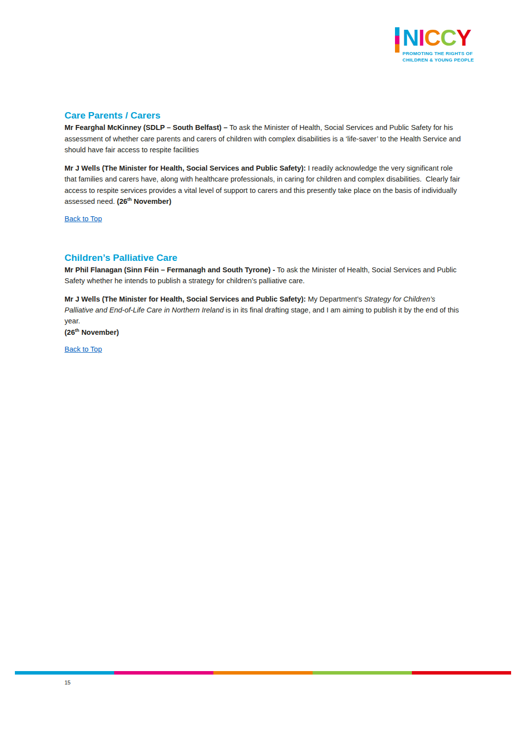NICCY
PROMOTING THE RIGHTS OF
CHILDREN & YOUNG PEOPLE
Care Parents / Carers
Mr Fearghal McKinney (SDLP – South Belfast) – To ask the Minister of Health, Social Services and Public Safety for his assessment of whether care parents and carers of children with complex disabilities is a ‘life-saver’ to the Health Service and should have fair access to respite facilities
Mr J Wells (The Minister for Health, Social Services and Public Safety): I readily acknowledge the very significant role that families and carers have, along with healthcare professionals, in caring for children and complex disabilities. Clearly fair access to respite services provides a vital level of support to carers and this presently take place on the basis of individually assessed need. (26th November)
Back to Top
Children’s Palliative Care
Mr Phil Flanagan (Sinn Féin – Fermanagh and South Tyrone) - To ask the Minister of Health, Social Services and Public Safety whether he intends to publish a strategy for children’s palliative care.
Mr J Wells (The Minister for Health, Social Services and Public Safety): My Department’s Strategy for Children’s Palliative and End-of-Life Care in Northern Ireland is in its final drafting stage, and I am aiming to publish it by the end of this year.
(26th November)
Back to Top
15